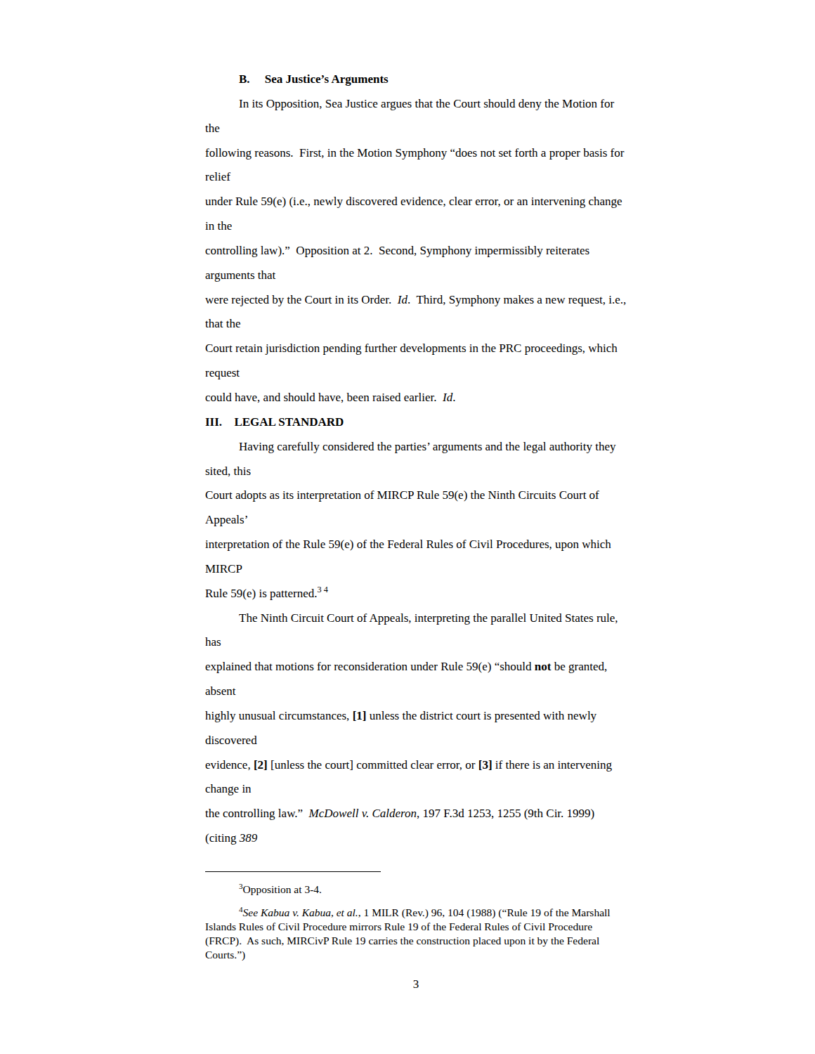B. Sea Justice’s Arguments
In its Opposition, Sea Justice argues that the Court should deny the Motion for the
following reasons. First, in the Motion Symphony “does not set forth a proper basis for relief
under Rule 59(e) (i.e., newly discovered evidence, clear error, or an intervening change in the
controlling law).” Opposition at 2. Second, Symphony impermissibly reiterates arguments that
were rejected by the Court in its Order. Id. Third, Symphony makes a new request, i.e., that the
Court retain jurisdiction pending further developments in the PRC proceedings, which request
could have, and should have, been raised earlier. Id.
III. LEGAL STANDARD
Having carefully considered the parties’ arguments and the legal authority they sited, this
Court adopts as its interpretation of MIRCP Rule 59(e) the Ninth Circuits Court of Appeals’
interpretation of the Rule 59(e) of the Federal Rules of Civil Procedures, upon which MIRCP
Rule 59(e) is patterned.3 4
The Ninth Circuit Court of Appeals, interpreting the parallel United States rule, has
explained that motions for reconsideration under Rule 59(e) “should not be granted, absent
highly unusual circumstances, [1] unless the district court is presented with newly discovered
evidence, [2] [unless the court] committed clear error, or [3] if there is an intervening change in
the controlling law.” McDowell v. Calderon, 197 F.3d 1253, 1255 (9th Cir. 1999) (citing 389
3 Opposition at 3-4.
4 See Kabua v. Kabua, et al., 1 MILR (Rev.) 96, 104 (1988) (“Rule 19 of the Marshall Islands Rules of Civil Procedure mirrors Rule 19 of the Federal Rules of Civil Procedure (FRCP). As such, MIRCivP Rule 19 carries the construction placed upon it by the Federal Courts.”)
3